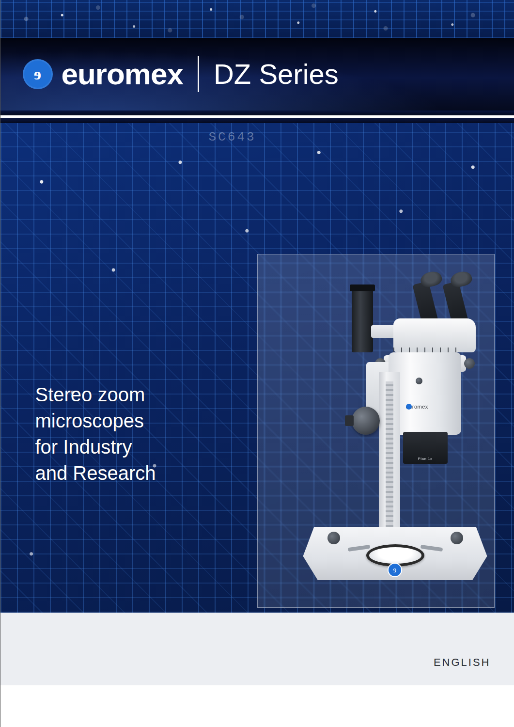e
euromex
DZ Series
SC643
Stereo zoom
microscopes
for Industry
and Research
euromex
euromex DZ Series stereo zoom microscope with Plan 1x objective
ENGLISH